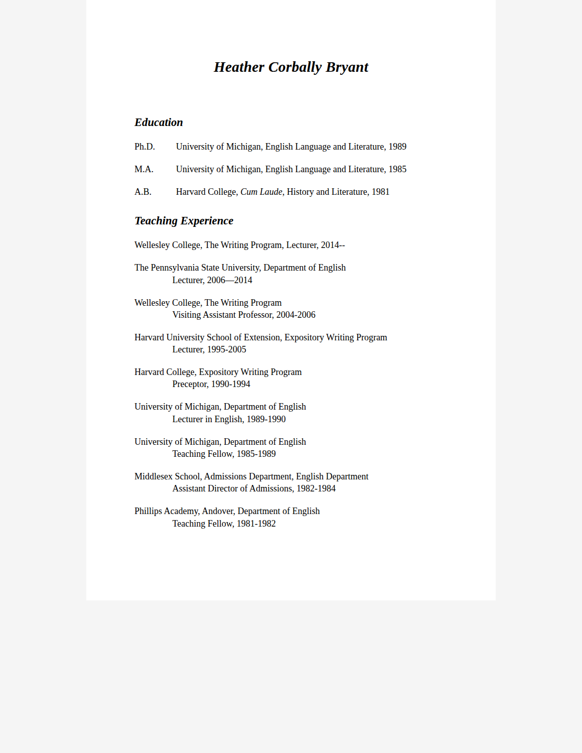Heather Corbally Bryant
Education
Ph.D.
University of Michigan, English Language and Literature, 1989
M.A.
University of Michigan, English Language and Literature, 1985
A.B.
Harvard College, Cum Laude, History and Literature, 1981
Teaching Experience
Wellesley College, The Writing Program, Lecturer, 2014--
The Pennsylvania State University, Department of English Lecturer, 2006—2014
Wellesley College, The Writing Program Visiting Assistant Professor, 2004-2006
Harvard University School of Extension, Expository Writing Program Lecturer, 1995-2005
Harvard College, Expository Writing Program Preceptor, 1990-1994
University of Michigan, Department of English Lecturer in English, 1989-1990
University of Michigan, Department of English Teaching Fellow, 1985-1989
Middlesex School, Admissions Department, English Department Assistant Director of Admissions, 1982-1984
Phillips Academy, Andover, Department of English Teaching Fellow, 1981-1982